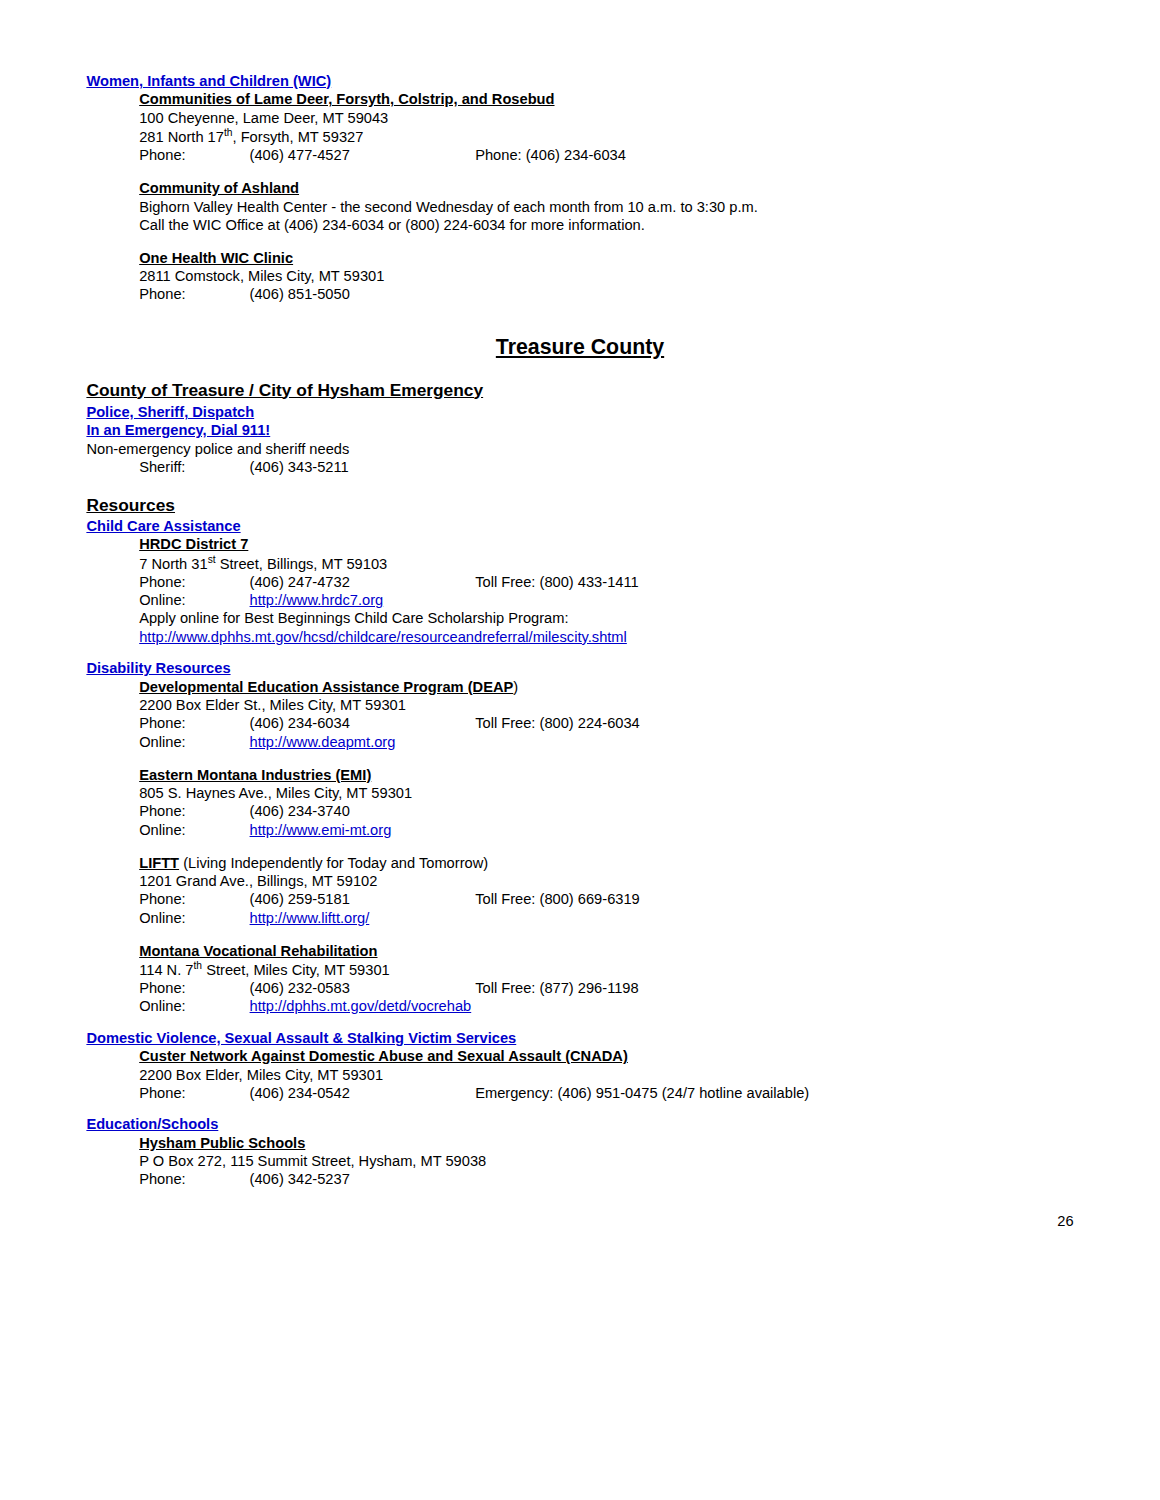Women, Infants and Children (WIC)
Communities of Lame Deer, Forsyth, Colstrip, and Rosebud
100 Cheyenne, Lame Deer, MT 59043
281 North 17th, Forsyth, MT 59327
Phone:(406) 477-4527 Phone: (406) 234-6034
Community of Ashland
Bighorn Valley Health Center - the second Wednesday of each month from 10 a.m. to 3:30 p.m.
Call the WIC Office at (406) 234-6034 or (800) 224-6034 for more information.
One Health WIC Clinic
2811 Comstock, Miles City, MT 59301
Phone:(406) 851-5050
Treasure County
County of Treasure / City of Hysham Emergency
Police, Sheriff, Dispatch
In an Emergency, Dial 911!
Non-emergency police and sheriff needs
Sheriff:(406) 343-5211
Resources
Child Care Assistance
HRDC District 7
7 North 31st Street, Billings, MT 59103
Phone:(406) 247-4732 Toll Free: (800) 433-1411
Online: http://www.hrdc7.org
Apply online for Best Beginnings Child Care Scholarship Program:
http://www.dphhs.mt.gov/hcsd/childcare/resourceandreferral/milescity.shtml
Disability Resources
Developmental Education Assistance Program (DEAP)
2200 Box Elder St., Miles City, MT 59301
Phone:(406) 234-6034 Toll Free: (800) 224-6034
Online: http://www.deapmt.org
Eastern Montana Industries (EMI)
805 S. Haynes Ave., Miles City, MT 59301
Phone:(406) 234-3740
Online: http://www.emi-mt.org
LIFTT (Living Independently for Today and Tomorrow)
1201 Grand Ave., Billings, MT 59102
Phone:(406) 259-5181 Toll Free: (800) 669-6319
Online: http://www.liftt.org/
Montana Vocational Rehabilitation
114 N. 7th Street, Miles City, MT 59301
Phone:(406) 232-0583 Toll Free: (877) 296-1198
Online: http://dphhs.mt.gov/detd/vocrehab
Domestic Violence, Sexual Assault & Stalking Victim Services
Custer Network Against Domestic Abuse and Sexual Assault (CNADA)
2200 Box Elder, Miles City, MT 59301
Phone:(406) 234-0542 Emergency: (406) 951-0475 (24/7 hotline available)
Education/Schools
Hysham Public Schools
P O Box 272, 115 Summit Street, Hysham, MT 59038
Phone:(406) 342-5237
26